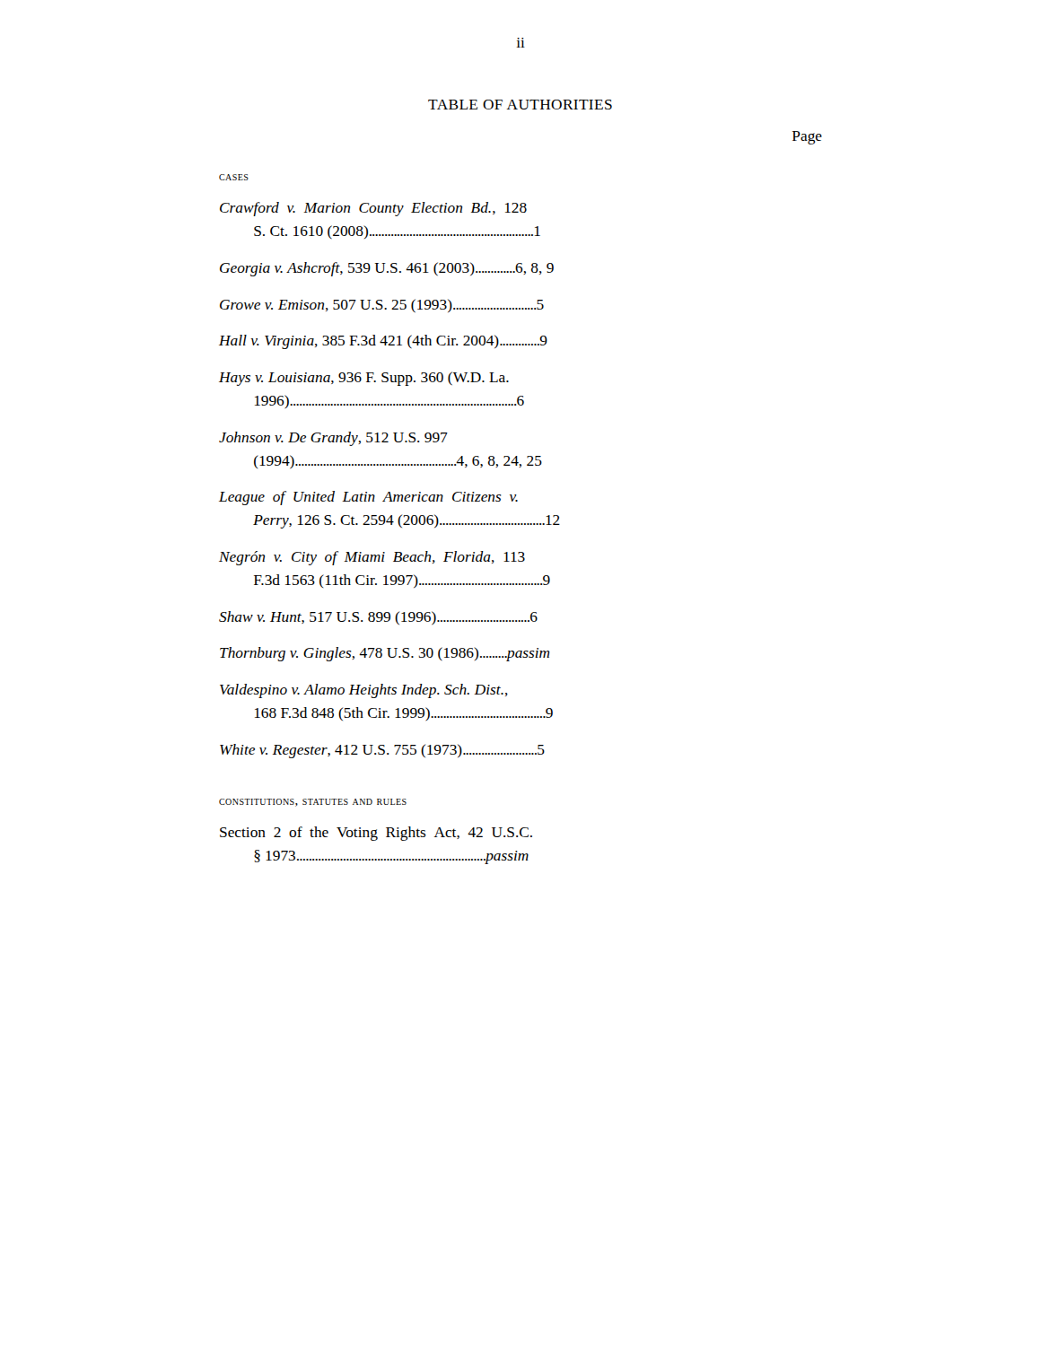ii
TABLE OF AUTHORITIES
Page
Cases
Crawford v. Marion County Election Bd., 128 S. Ct. 1610 (2008)..................................................... 1
Georgia v. Ashcroft, 539 U.S. 461 (2003)............. 6, 8, 9
Growe v. Emison, 507 U.S. 25 (1993)........................... 5
Hall v. Virginia, 385 F.3d 421 (4th Cir. 2004)............. 9
Hays v. Louisiana, 936 F. Supp. 360 (W.D. La. 1996)......................................................................... 6
Johnson v. De Grandy, 512 U.S. 997 (1994).................................................... 4, 6, 8, 24, 25
League of United Latin American Citizens v. Perry, 126 S. Ct. 2594 (2006).................................. 12
Negrón v. City of Miami Beach, Florida, 113 F.3d 1563 (11th Cir. 1997)........................................ 9
Shaw v. Hunt, 517 U.S. 899 (1996).............................. 6
Thornburg v. Gingles, 478 U.S. 30 (1986)......... passim
Valdespino v. Alamo Heights Indep. Sch. Dist., 168 F.3d 848 (5th Cir. 1999)..................................... 9
White v. Regester, 412 U.S. 755 (1973)........................ 5
Constitutions, Statutes and Rules
Section 2 of the Voting Rights Act, 42 U.S.C. § 1973............................................................. passim